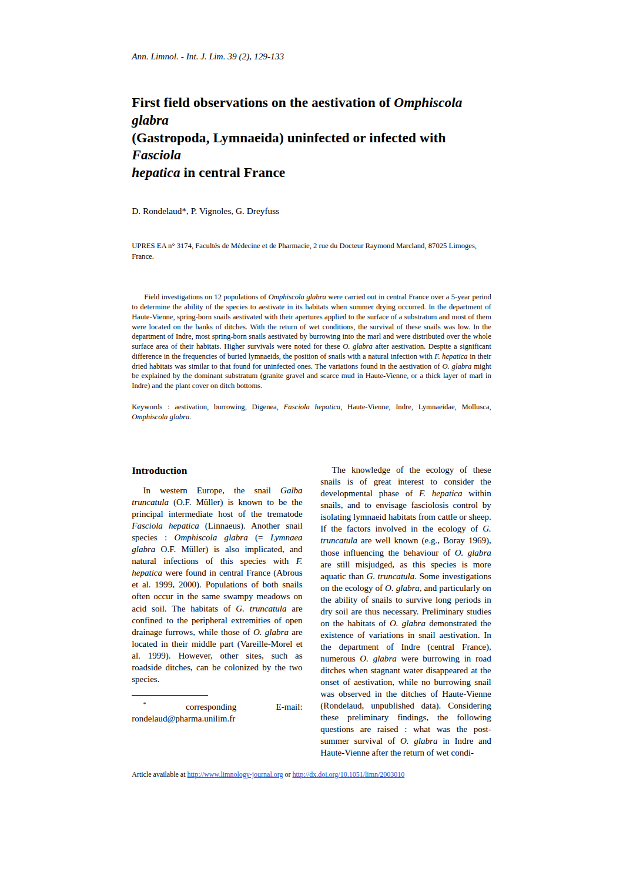Ann. Limnol. - Int. J. Lim. 39 (2), 129-133
First field observations on the aestivation of Omphiscola glabra
(Gastropoda, Lymnaeida) uninfected or infected with Fasciola
hepatica in central France
D. Rondelaud*, P. Vignoles, G. Dreyfuss
UPRES EA n° 3174, Facultés de Médecine et de Pharmacie, 2 rue du Docteur Raymond Marcland, 87025 Limoges, France.
Field investigations on 12 populations of Omphiscola glabra were carried out in central France over a 5-year period to determine the ability of the species to aestivate in its habitats when summer drying occurred. In the department of Haute-Vienne, spring-born snails aestivated with their apertures applied to the surface of a substratum and most of them were located on the banks of ditches. With the return of wet conditions, the survival of these snails was low. In the department of Indre, most spring-born snails aestivated by burrowing into the marl and were distributed over the whole surface area of their habitats. Higher survivals were noted for these O. glabra after aestivation. Despite a significant difference in the frequencies of buried lymnaeids, the position of snails with a natural infection with F. hepatica in their dried habitats was similar to that found for uninfected ones. The variations found in the aestivation of O. glabra might be explained by the dominant substratum (granite gravel and scarce mud in Haute-Vienne, or a thick layer of marl in Indre) and the plant cover on ditch bottoms.
Keywords : aestivation, burrowing, Digenea, Fasciola hepatica, Haute-Vienne, Indre, Lymnaeidae, Mollusca, Omphiscola glabra.
Introduction
In western Europe, the snail Galba truncatula (O.F. Müller) is known to be the principal intermediate host of the trematode Fasciola hepatica (Linnaeus). Another snail species : Omphiscola glabra (= Lymnaea glabra O.F. Müller) is also implicated, and natural infections of this species with F. hepatica were found in central France (Abrous et al. 1999, 2000). Populations of both snails often occur in the same swampy meadows on acid soil. The habitats of G. truncatula are confined to the peripheral extremities of open drainage furrows, while those of O. glabra are located in their middle part (Vareille-Morel et al. 1999). However, other sites, such as roadside ditches, can be colonized by the two species.
* corresponding E-mail: rondelaud@pharma.unilim.fr
The knowledge of the ecology of these snails is of great interest to consider the developmental phase of F. hepatica within snails, and to envisage fasciolosis control by isolating lymnaeid habitats from cattle or sheep. If the factors involved in the ecology of G. truncatula are well known (e.g., Boray 1969), those influencing the behaviour of O. glabra are still misjudged, as this species is more aquatic than G. truncatula. Some investigations on the ecology of O. glabra, and particularly on the ability of snails to survive long periods in dry soil are thus necessary. Preliminary studies on the habitats of O. glabra demonstrated the existence of variations in snail aestivation. In the department of Indre (central France), numerous O. glabra were burrowing in road ditches when stagnant water disappeared at the onset of aestivation, while no burrowing snail was observed in the ditches of Haute-Vienne (Rondelaud, unpublished data). Considering these preliminary findings, the following questions are raised : what was the post-summer survival of O. glabra in Indre and Haute-Vienne after the return of wet condi-
Article available at http://www.limnology-journal.org or http://dx.doi.org/10.1051/limn/2003010